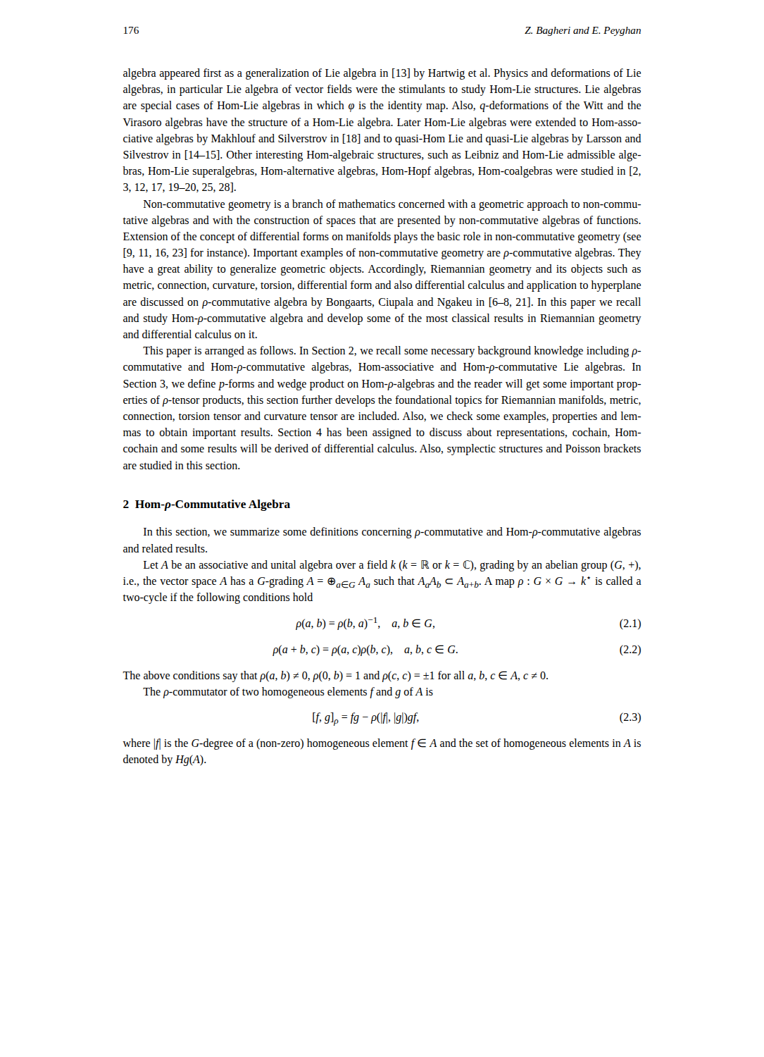176 Z. Bagheri and E. Peyghan
algebra appeared first as a generalization of Lie algebra in [13] by Hartwig et al. Physics and deformations of Lie algebras, in particular Lie algebra of vector fields were the stimulants to study Hom-Lie structures. Lie algebras are special cases of Hom-Lie algebras in which φ is the identity map. Also, q-deformations of the Witt and the Virasoro algebras have the structure of a Hom-Lie algebra. Later Hom-Lie algebras were extended to Hom-associative algebras by Makhlouf and Silverstrov in [18] and to quasi-Hom Lie and quasi-Lie algebras by Larsson and Silvestrov in [14–15]. Other interesting Hom-algebraic structures, such as Leibniz and Hom-Lie admissible algebras, Hom-Lie superalgebras, Hom-alternative algebras, Hom-Hopf algebras, Hom-coalgebras were studied in [2, 3, 12, 17, 19–20, 25, 28].
Non-commutative geometry is a branch of mathematics concerned with a geometric approach to non-commutative algebras and with the construction of spaces that are presented by non-commutative algebras of functions. Extension of the concept of differential forms on manifolds plays the basic role in non-commutative geometry (see [9, 11, 16, 23] for instance). Important examples of non-commutative geometry are ρ-commutative algebras. They have a great ability to generalize geometric objects. Accordingly, Riemannian geometry and its objects such as metric, connection, curvature, torsion, differential form and also differential calculus and application to hyperplane are discussed on ρ-commutative algebra by Bongaarts, Ciupala and Ngakeu in [6–8, 21]. In this paper we recall and study Hom-ρ-commutative algebra and develop some of the most classical results in Riemannian geometry and differential calculus on it.
This paper is arranged as follows. In Section 2, we recall some necessary background knowledge including ρ-commutative and Hom-ρ-commutative algebras, Hom-associative and Hom-ρ-commutative Lie algebras. In Section 3, we define p-forms and wedge product on Hom-ρ-algebras and the reader will get some important properties of ρ-tensor products, this section further develops the foundational topics for Riemannian manifolds, metric, connection, torsion tensor and curvature tensor are included. Also, we check some examples, properties and lemmas to obtain important results. Section 4 has been assigned to discuss about representations, cochain, Hom-cochain and some results will be derived of differential calculus. Also, symplectic structures and Poisson brackets are studied in this section.
2 Hom-ρ-Commutative Algebra
In this section, we summarize some definitions concerning ρ-commutative and Hom-ρ-commutative algebras and related results.
Let A be an associative and unital algebra over a field k (k = ℝ or k = ℂ), grading by an abelian group (G, +), i.e., the vector space A has a G-grading A = ⊕a∈G Aa such that AaAb ⊂ Aa+b. A map ρ : G × G → k⋆ is called a two-cycle if the following conditions hold
ρ(a, b) = ρ(b, a)−1, a, b ∈ G,
(2.1)
ρ(a + b, c) = ρ(a, c)ρ(b, c), a, b, c ∈ G.
(2.2)
The above conditions say that ρ(a, b) ≠ 0, ρ(0, b) = 1 and ρ(c, c) = ±1 for all a, b, c ∈ A, c ≠ 0.
The ρ-commutator of two homogeneous elements f and g of A is
[f, g]ρ = fg − ρ(|f|, |g|)gf,
(2.3)
where |f| is the G-degree of a (non-zero) homogeneous element f ∈ A and the set of homogeneous elements in A is denoted by Hg(A).